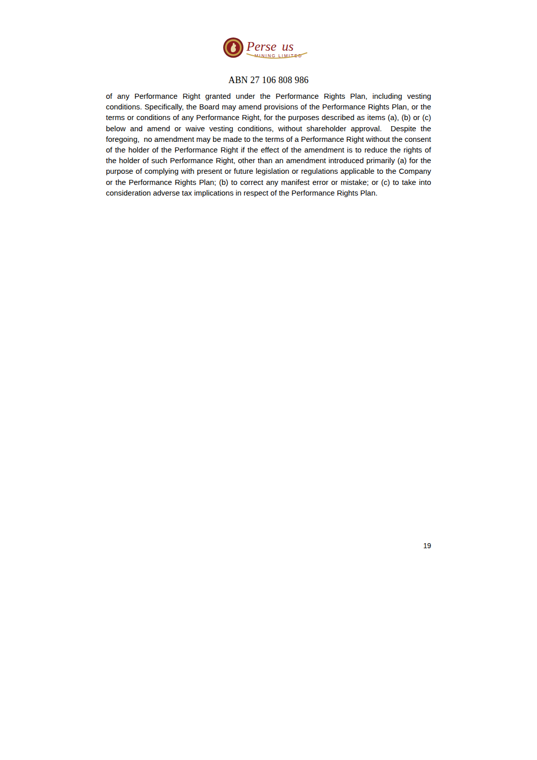Perse us MINING LIMITED
ABN 27 106 808 986
of any Performance Right granted under the Performance Rights Plan, including vesting conditions. Specifically, the Board may amend provisions of the Performance Rights Plan, or the terms or conditions of any Performance Right, for the purposes described as items (a), (b) or (c) below and amend or waive vesting conditions, without shareholder approval. Despite the foregoing, no amendment may be made to the terms of a Performance Right without the consent of the holder of the Performance Right if the effect of the amendment is to reduce the rights of the holder of such Performance Right, other than an amendment introduced primarily (a) for the purpose of complying with present or future legislation or regulations applicable to the Company or the Performance Rights Plan; (b) to correct any manifest error or mistake; or (c) to take into consideration adverse tax implications in respect of the Performance Rights Plan.
19